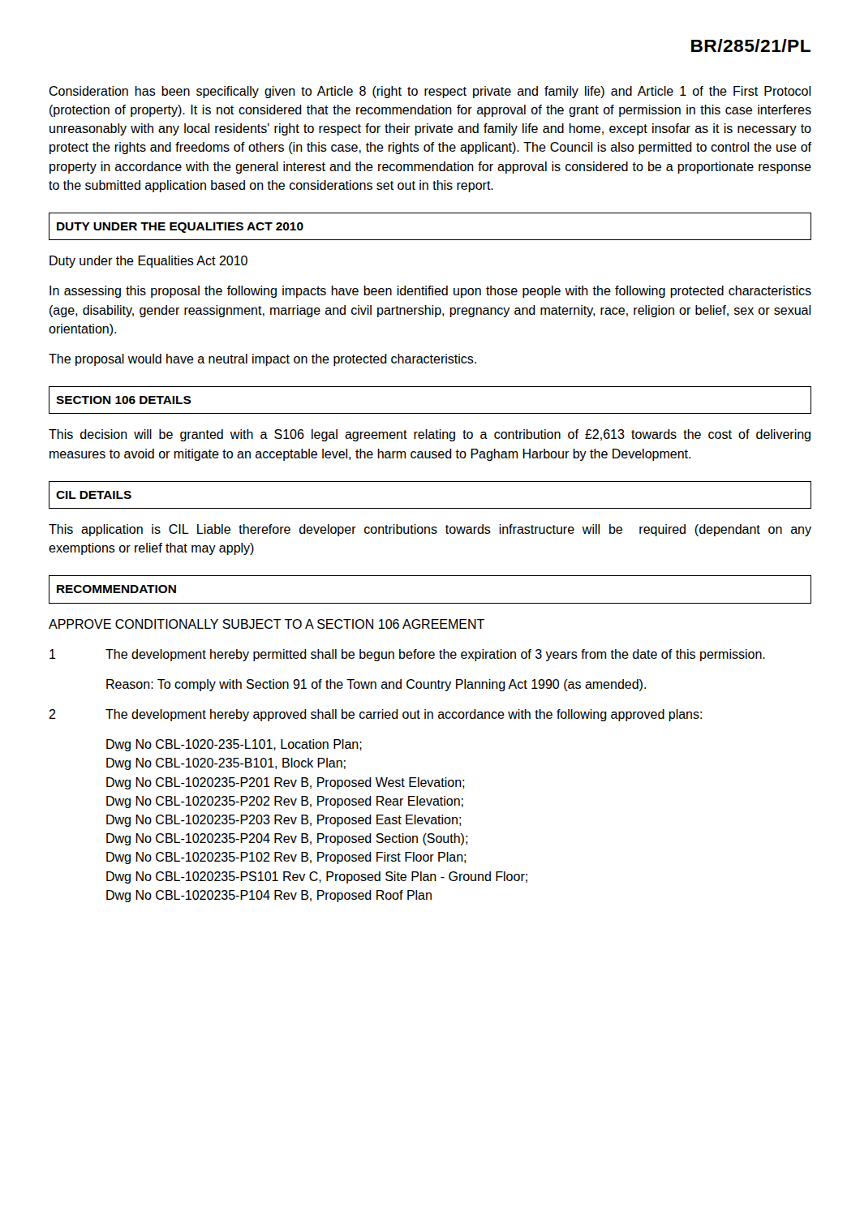BR/285/21/PL
Consideration has been specifically given to Article 8 (right to respect private and family life) and Article 1 of the First Protocol (protection of property). It is not considered that the recommendation for approval of the grant of permission in this case interferes unreasonably with any local residents' right to respect for their private and family life and home, except insofar as it is necessary to protect the rights and freedoms of others (in this case, the rights of the applicant). The Council is also permitted to control the use of property in accordance with the general interest and the recommendation for approval is considered to be a proportionate response to the submitted application based on the considerations set out in this report.
DUTY UNDER THE EQUALITIES ACT 2010
Duty under the Equalities Act 2010
In assessing this proposal the following impacts have been identified upon those people with the following protected characteristics (age, disability, gender reassignment, marriage and civil partnership, pregnancy and maternity, race, religion or belief, sex or sexual orientation).
The proposal would have a neutral impact on the protected characteristics.
SECTION 106 DETAILS
This decision will be granted with a S106 legal agreement relating to a contribution of £2,613 towards the cost of delivering measures to avoid or mitigate to an acceptable level, the harm caused to Pagham Harbour by the Development.
CIL DETAILS
This application is CIL Liable therefore developer contributions towards infrastructure will be required (dependant on any exemptions or relief that may apply)
RECOMMENDATION
APPROVE CONDITIONALLY SUBJECT TO A SECTION 106 AGREEMENT
1
The development hereby permitted shall be begun before the expiration of 3 years from the date of this permission.
Reason: To comply with Section 91 of the Town and Country Planning Act 1990 (as amended).
2
The development hereby approved shall be carried out in accordance with the following approved plans:
Dwg No CBL-1020-235-L101, Location Plan;
Dwg No CBL-1020-235-B101, Block Plan;
Dwg No CBL-1020235-P201 Rev B, Proposed West Elevation;
Dwg No CBL-1020235-P202 Rev B, Proposed Rear Elevation;
Dwg No CBL-1020235-P203 Rev B, Proposed East Elevation;
Dwg No CBL-1020235-P204 Rev B, Proposed Section (South);
Dwg No CBL-1020235-P102 Rev B, Proposed First Floor Plan;
Dwg No CBL-1020235-PS101 Rev C, Proposed Site Plan - Ground Floor;
Dwg No CBL-1020235-P104 Rev B, Proposed Roof Plan